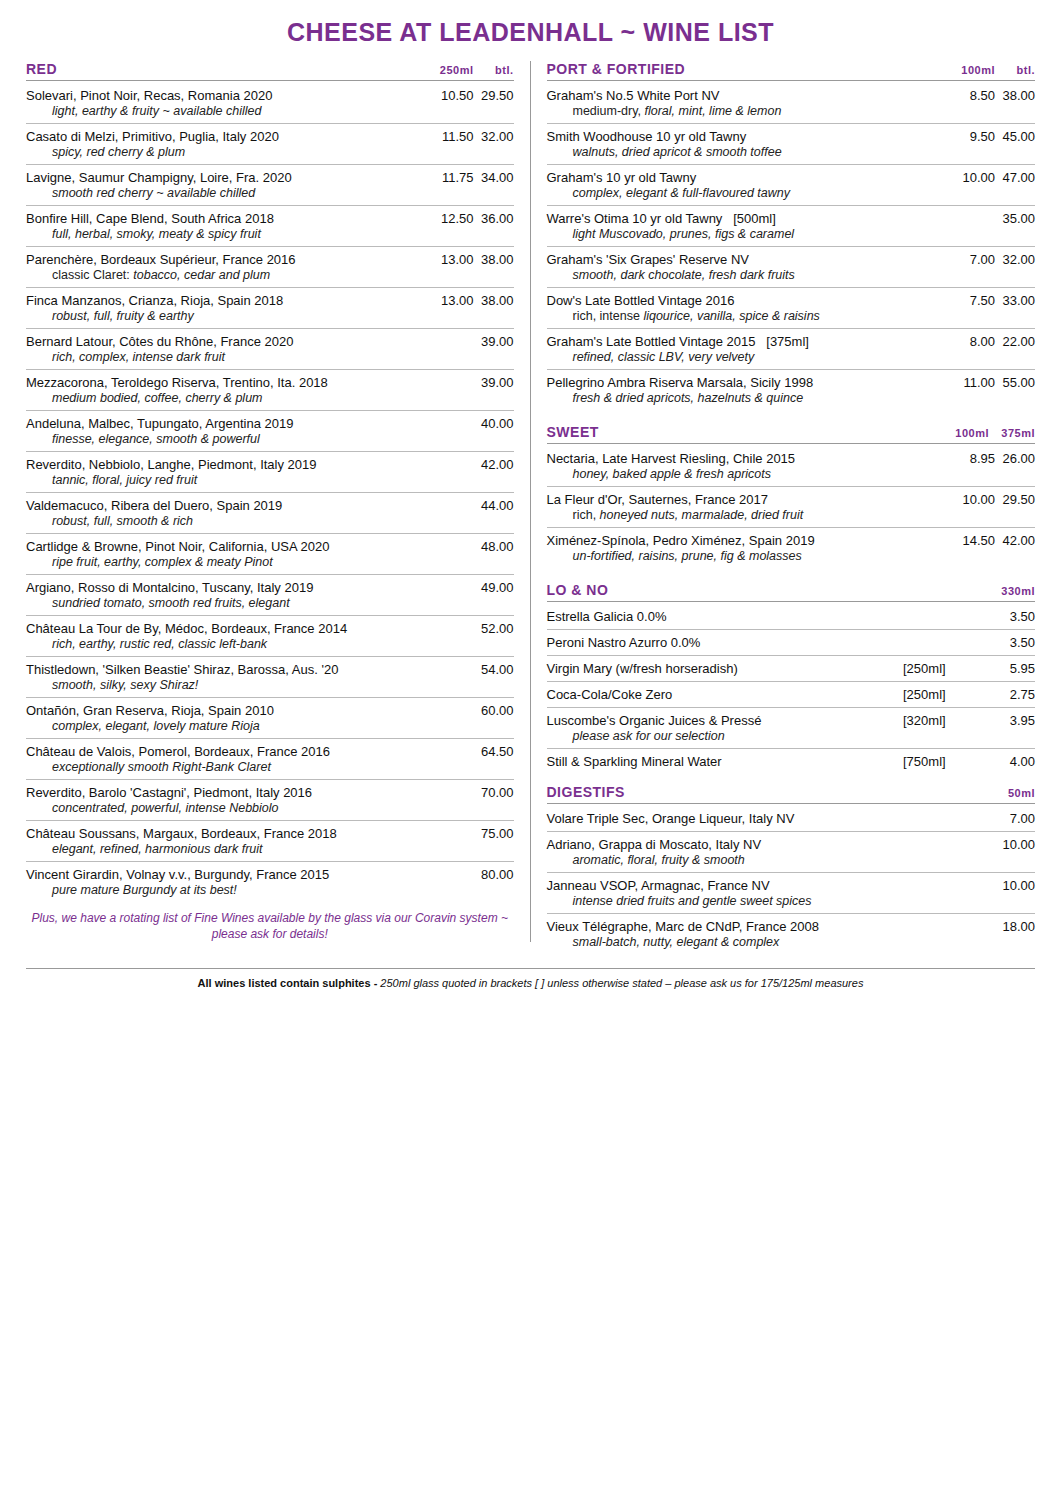CHEESE AT LEADENHALL ~ WINE LIST
RED 250ml btl.
Solevari, Pinot Noir, Recas, Romania 2020 10.5029.50
light, earthy & fruity ~ available chilled
Casato di Melzi, Primitivo, Puglia, Italy 2020 11.5032.00
spicy, red cherry & plum
Lavigne, Saumur Champigny, Loire, Fra. 2020 11.7534.00
smooth red cherry ~ available chilled
Bonfire Hill, Cape Blend, South Africa 2018 12.5036.00
full, herbal, smoky, meaty & spicy fruit
Parenchère, Bordeaux Supérieur, France 2016 13.0038.00
classic Claret: tobacco, cedar and plum
Finca Manzanos, Crianza, Rioja, Spain 2018 13.0038.00
robust, full, fruity & earthy
Bernard Latour, Côtes du Rhône, France 2020 39.00
rich, complex, intense dark fruit
Mezzacorona, Teroldego Riserva, Trentino, Ita. 2018 39.00
medium bodied, coffee, cherry & plum
Andeluna, Malbec, Tupungato, Argentina 2019 40.00
finesse, elegance, smooth & powerful
Reverdito, Nebbiolo, Langhe, Piedmont, Italy 2019 42.00
tannic, floral, juicy red fruit
Valdemacuco, Ribera del Duero, Spain 2019 44.00
robust, full, smooth & rich
Cartlidge & Browne, Pinot Noir, California, USA 2020 48.00
ripe fruit, earthy, complex & meaty Pinot
Argiano, Rosso di Montalcino, Tuscany, Italy 2019 49.00
sundried tomato, smooth red fruits, elegant
Château La Tour de By, Médoc, Bordeaux, France 2014 52.00
rich, earthy, rustic red, classic left-bank
Thistledown, 'Silken Beastie' Shiraz, Barossa, Aus. '20 54.00
smooth, silky, sexy Shiraz!
Ontañón, Gran Reserva, Rioja, Spain 2010 60.00
complex, elegant, lovely mature Rioja
Château de Valois, Pomerol, Bordeaux, France 2016 64.50
exceptionally smooth Right-Bank Claret
Reverdito, Barolo 'Castagni', Piedmont, Italy 2016 70.00
concentrated, powerful, intense Nebbiolo
Château Soussans, Margaux, Bordeaux, France 2018 75.00
elegant, refined, harmonious dark fruit
Vincent Girardin, Volnay v.v., Burgundy, France 2015 80.00
pure mature Burgundy at its best!
Plus, we have a rotating list of Fine Wines available by the glass via our Coravin system ~ please ask for details!
PORT & FORTIFIED 100ml btl.
Graham's No.5 White Port NV 8.5038.00
medium-dry, floral, mint, lime & lemon
Smith Woodhouse 10 yr old Tawny 9.5045.00
walnuts, dried apricot & smooth toffee
Graham's 10 yr old Tawny 10.0047.00
complex, elegant & full-flavoured tawny
Warre's Otima 10 yr old Tawny [500ml] 35.00
light Muscovado, prunes, figs & caramel
Graham's 'Six Grapes' Reserve NV 7.0032.00
smooth, dark chocolate, fresh dark fruits
Dow's Late Bottled Vintage 2016 7.5033.00
rich, intense liqourice, vanilla, spice & raisins
Graham's Late Bottled Vintage 2015 [375ml] 8.0022.00
refined, classic LBV, very velvety
Pellegrino Ambra Riserva Marsala, Sicily 1998 11.0055.00
fresh & dried apricots, hazelnuts & quince
SWEET 100ml 375ml
Nectaria, Late Harvest Riesling, Chile 2015 8.9526.00
honey, baked apple & fresh apricots
La Fleur d'Or, Sauternes, France 2017 10.0029.50
rich, honeyed nuts, marmalade, dried fruit
Ximénez-Spínola, Pedro Ximénez, Spain 2019 14.5042.00
un-fortified, raisins, prune, fig & molasses
LO & NO 330ml
Estrella Galicia 0.0% 3.50
Peroni Nastro Azurro 0.0% 3.50
Virgin Mary (w/fresh horseradish)[250ml] 5.95
Coca-Cola/Coke Zero[250ml] 2.75
Luscombe's Organic Juices & Pressé[320ml] 3.95
please ask for our selection
Still & Sparkling Mineral Water[750ml] 4.00
DIGESTIFS 50ml
Volare Triple Sec, Orange Liqueur, Italy NV 7.00
Adriano, Grappa di Moscato, Italy NV 10.00
aromatic, floral, fruity & smooth
Janneau VSOP, Armagnac, France NV 10.00
intense dried fruits and gentle sweet spices
Vieux Télégraphe, Marc de CNdP, France 2008 18.00
small-batch, nutty, elegant & complex
All wines listed contain sulphites - 250ml glass quoted in brackets [ ] unless otherwise stated – please ask us for 175/125ml measures